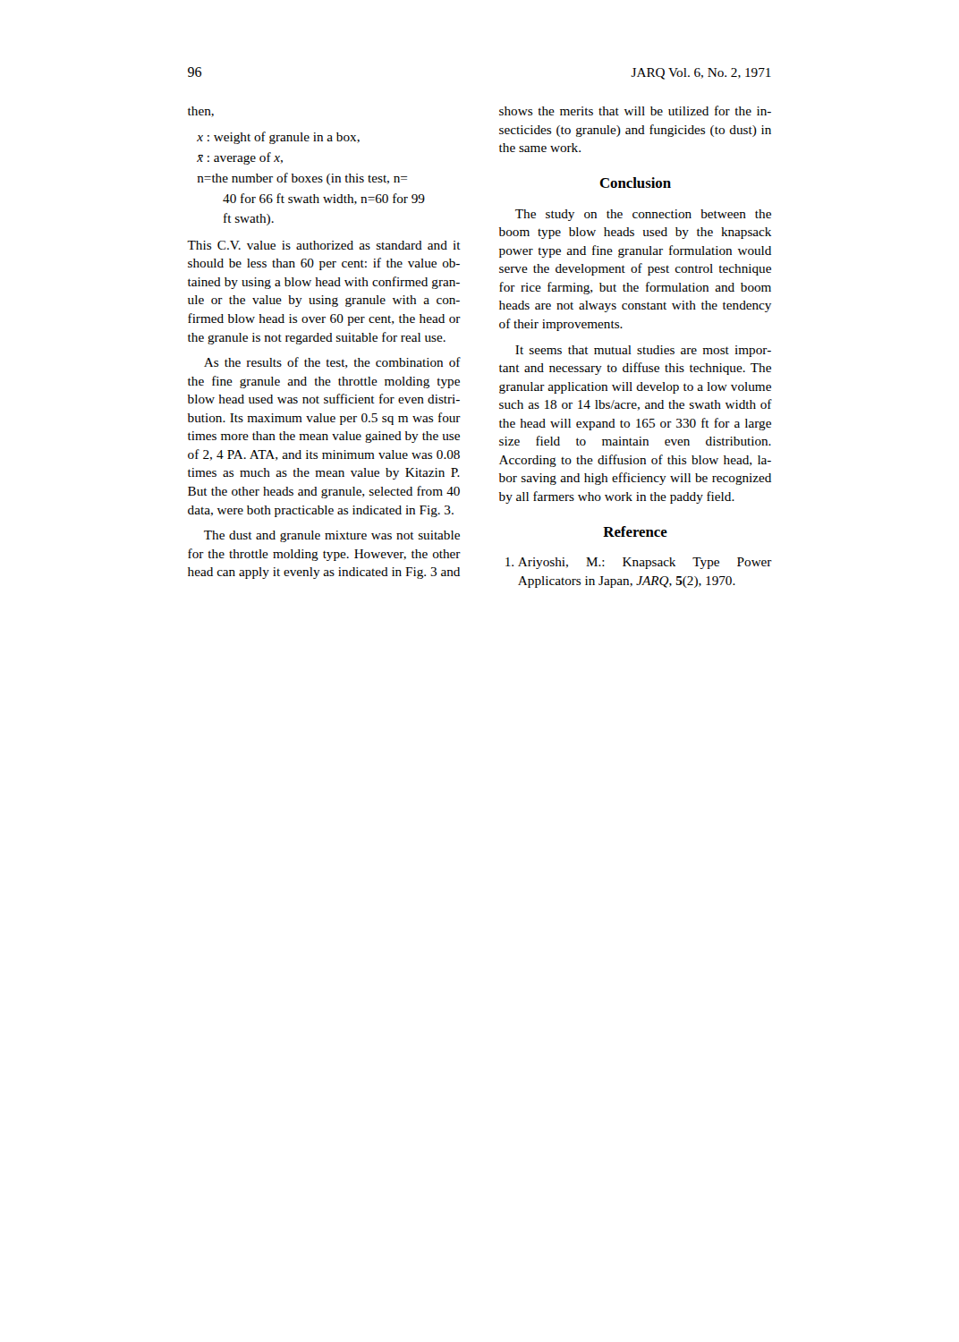96 JARQ Vol. 6, No. 2, 1971
then,
x : weight of granule in a box,
x̄ : average of x,
n=the number of boxes (in this test, n=
40 for 66 ft swath width, n=60 for 99
ft swath).
This C.V. value is authorized as standard and it should be less than 60 per cent: if the value obtained by using a blow head with confirmed granule or the value by using granule with a confirmed blow head is over 60 per cent, the head or the granule is not regarded suitable for real use.
As the results of the test, the combination of the fine granule and the throttle molding type blow head used was not sufficient for even distribution. Its maximum value per 0.5 sq m was four times more than the mean value gained by the use of 2, 4 PA. ATA, and its minimum value was 0.08 times as much as the mean value by Kitazin P. But the other heads and granule, selected from 40 data, were both practicable as indicated in Fig. 3.
The dust and granule mixture was not suitable for the throttle molding type. However, the other head can apply it evenly as indicated in Fig. 3 and shows the merits that will be utilized for the insecticides (to granule) and fungicides (to dust) in the same work.
Conclusion
The study on the connection between the boom type blow heads used by the knapsack power type and fine granular formulation would serve the development of pest control technique for rice farming, but the formulation and boom heads are not always constant with the tendency of their improvements.
It seems that mutual studies are most important and necessary to diffuse this technique. The granular application will develop to a low volume such as 18 or 14 lbs/acre, and the swath width of the head will expand to 165 or 330 ft for a large size field to maintain even distribution. According to the diffusion of this blow head, labor saving and high efficiency will be recognized by all farmers who work in the paddy field.
Reference
Ariyoshi, M.: Knapsack Type Power Applicators in Japan, JARQ, 5(2), 1970.